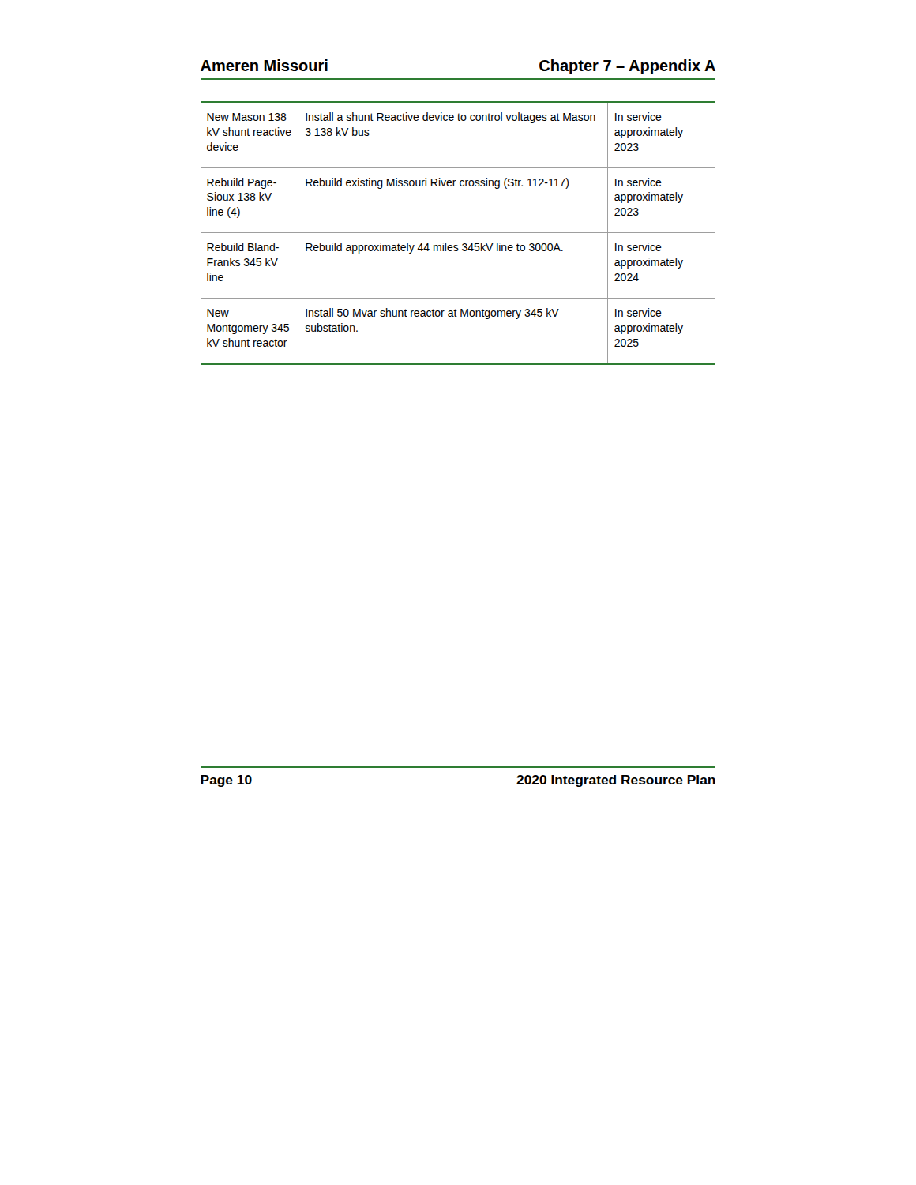Ameren Missouri
Chapter 7 – Appendix A
| New Mason 138 kV shunt reactive device | Install a shunt Reactive device to control voltages at Mason 3 138 kV bus | In service approximately 2023 |
| Rebuild Page-Sioux 138 kV line (4) | Rebuild existing Missouri River crossing (Str. 112-117) | In service approximately 2023 |
| Rebuild Bland-Franks 345 kV line | Rebuild approximately 44 miles 345kV line to 3000A. | In service approximately 2024 |
| New Montgomery 345 kV shunt reactor | Install 50 Mvar shunt reactor at Montgomery 345 kV substation. | In service approximately 2025 |
Page 10
2020 Integrated Resource Plan